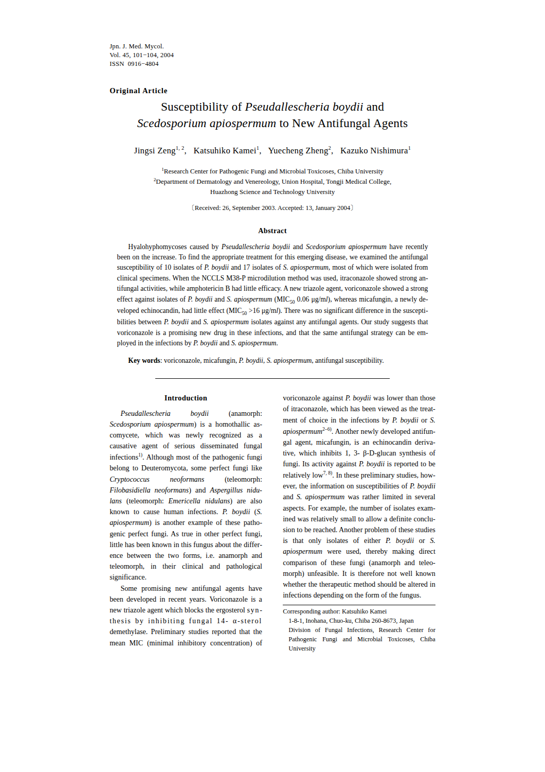Jpn. J. Med. Mycol.
Vol. 45, 101−104, 2004
ISSN 0916−4804
Original Article
Susceptibility of Pseudallescheria boydii and
Scedosporium apiospermum to New Antifungal Agents
Jingsi Zeng1, 2, Katsuhiko Kamei1, Yuecheng Zheng2, Kazuko Nishimura1
1Research Center for Pathogenic Fungi and Microbial Toxicoses, Chiba University
2Department of Dermatology and Venereology, Union Hospital, Tongji Medical College,
Huazhong Science and Technology University
〔Received: 26, September 2003. Accepted: 13, January 2004〕
Abstract
Hyalohyphomycoses caused by Pseudallescheria boydii and Scedosporium apiospermum have recently been on the increase. To find the appropriate treatment for this emerging disease, we examined the antifungal susceptibility of 10 isolates of P. boydii and 17 isolates of S. apiospermum, most of which were isolated from clinical specimens. When the NCCLS M38-P microdilution method was used, itraconazole showed strong antifungal activities, while amphotericin B had little efficacy. A new triazole agent, voriconazole showed a strong effect against isolates of P. boydii and S. apiospermum (MIC50 0.06 μg/ml), whereas micafungin, a newly developed echinocandin, had little effect (MIC50 >16 μg/ml). There was no significant difference in the susceptibilities between P. boydii and S. apiospermum isolates against any antifungal agents. Our study suggests that voriconazole is a promising new drug in these infections, and that the same antifungal strategy can be employed in the infections by P. boydii and S. apiospermum.
Key words: voriconazole, micafungin, P. boydii, S. apiospermum, antifungal susceptibility.
Introduction
Pseudallescheria boydii (anamorph: Scedosporium apiospermum) is a homothallic ascomycete, which was newly recognized as a causative agent of serious disseminated fungal infections1). Although most of the pathogenic fungi belong to Deuteromycota, some perfect fungi like Cryptococcus neoformans (teleomorph: Filobasidiella neoformans) and Aspergillus nidulans (teleomorph: Emericella nidulans) are also known to cause human infections. P. boydii (S. apiospermum) is another example of these pathogenic perfect fungi. As true in other perfect fungi, little has been known in this fungus about the difference between the two forms, i.e. anamorph and teleomorph, in their clinical and pathological significance.
Some promising new antifungal agents have been developed in recent years. Voriconazole is a new triazole agent which blocks the ergosterol synthesis by inhibiting fungal 14- α-sterol demethylase. Preliminary studies reported that the mean MIC (minimal inhibitory concentration) of voriconazole against P. boydii was lower than those of itraconazole, which has been viewed as the treatment of choice in the infections by P. boydii or S. apiospermum2–6). Another newly developed antifungal agent, micafungin, is an echinocandin derivative, which inhibits 1, 3- β-D-glucan synthesis of fungi. Its activity against P. boydii is reported to be relatively low7, 8). In these preliminary studies, however, the information on susceptibilities of P. boydii and S. apiospermum was rather limited in several aspects. For example, the number of isolates examined was relatively small to allow a definite conclusion to be reached. Another problem of these studies is that only isolates of either P. boydii or S. apiospermum were used, thereby making direct comparison of these fungi (anamorph and teleomorph) unfeasible. It is therefore not well known whether the therapeutic method should be altered in infections depending on the form of the fungus.
Corresponding author: Katsuhiko Kamei
1-8-1, Inohana, Chuo-ku, Chiba 260-8673, Japan
Division of Fungal Infections, Research Center for Pathogenic Fungi and Microbial Toxicoses, Chiba University